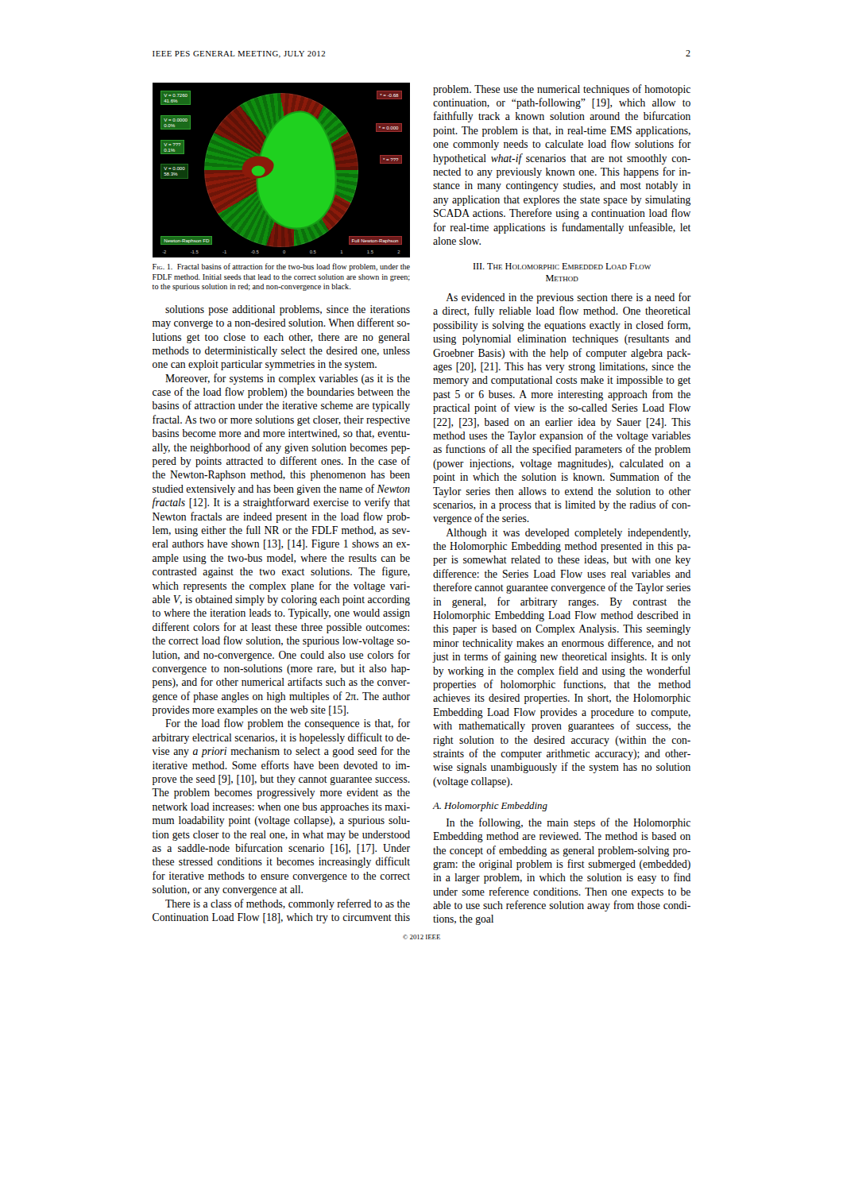IEEE PES General Meeting, July 2012
2
V = 0.7260
41.6%
V = 0.0000
0.0%
V = ???
0.1%
V = 0.000
58.3%
* = -0.68
* = 0.000
* = ???
Newton-Raphson FD
Full Newton-Raphson
-2-1.5-1-0.500.511.52
Fig. 1. Fractal basins of attraction for the two-bus load flow problem, under the FDLF method. Initial seeds that lead to the correct solution are shown in green; to the spurious solution in red; and non-convergence in black.
solutions pose additional problems, since the iterations may converge to a non-desired solution. When different solutions get too close to each other, there are no general methods to deterministically select the desired one, unless one can exploit particular symmetries in the system.
Moreover, for systems in complex variables (as it is the case of the load flow problem) the boundaries between the basins of attraction under the iterative scheme are typically fractal. As two or more solutions get closer, their respective basins become more and more intertwined, so that, eventually, the neighborhood of any given solution becomes peppered by points attracted to different ones. In the case of the Newton-Raphson method, this phenomenon has been studied extensively and has been given the name of Newton fractals [12]. It is a straightforward exercise to verify that Newton fractals are indeed present in the load flow problem, using either the full NR or the FDLF method, as several authors have shown [13], [14]. Figure 1 shows an example using the two-bus model, where the results can be contrasted against the two exact solutions. The figure, which represents the complex plane for the voltage variable V, is obtained simply by coloring each point according to where the iteration leads to. Typically, one would assign different colors for at least these three possible outcomes: the correct load flow solution, the spurious low-voltage solution, and no-convergence. One could also use colors for convergence to non-solutions (more rare, but it also happens), and for other numerical artifacts such as the convergence of phase angles on high multiples of 2π. The author provides more examples on the web site [15].
For the load flow problem the consequence is that, for arbitrary electrical scenarios, it is hopelessly difficult to devise any a priori mechanism to select a good seed for the iterative method. Some efforts have been devoted to improve the seed [9], [10], but they cannot guarantee success. The problem becomes progressively more evident as the network load increases: when one bus approaches its maximum loadability point (voltage collapse), a spurious solution gets closer to the real one, in what may be understood as a saddle-node bifurcation scenario [16], [17]. Under these stressed conditions it becomes increasingly difficult for iterative methods to ensure convergence to the correct solution, or any convergence at all.
There is a class of methods, commonly referred to as the Continuation Load Flow [18], which try to circumvent this problem. These use the numerical techniques of homotopic continuation, or “path-following” [19], which allow to faithfully track a known solution around the bifurcation point. The problem is that, in real-time EMS applications, one commonly needs to calculate load flow solutions for hypothetical what-if scenarios that are not smoothly connected to any previously known one. This happens for instance in many contingency studies, and most notably in any application that explores the state space by simulating SCADA actions. Therefore using a continuation load flow for real-time applications is fundamentally unfeasible, let alone slow.
III. The Holomorphic Embedded Load Flow
Method
As evidenced in the previous section there is a need for a direct, fully reliable load flow method. One theoretical possibility is solving the equations exactly in closed form, using polynomial elimination techniques (resultants and Groebner Basis) with the help of computer algebra packages [20], [21]. This has very strong limitations, since the memory and computational costs make it impossible to get past 5 or 6 buses. A more interesting approach from the practical point of view is the so-called Series Load Flow [22], [23], based on an earlier idea by Sauer [24]. This method uses the Taylor expansion of the voltage variables as functions of all the specified parameters of the problem (power injections, voltage magnitudes), calculated on a point in which the solution is known. Summation of the Taylor series then allows to extend the solution to other scenarios, in a process that is limited by the radius of convergence of the series.
Although it was developed completely independently, the Holomorphic Embedding method presented in this paper is somewhat related to these ideas, but with one key difference: the Series Load Flow uses real variables and therefore cannot guarantee convergence of the Taylor series in general, for arbitrary ranges. By contrast the Holomorphic Embedding Load Flow method described in this paper is based on Complex Analysis. This seemingly minor technicality makes an enormous difference, and not just in terms of gaining new theoretical insights. It is only by working in the complex field and using the wonderful properties of holomorphic functions, that the method achieves its desired properties. In short, the Holomorphic Embedding Load Flow provides a procedure to compute, with mathematically proven guarantees of success, the right solution to the desired accuracy (within the constraints of the computer arithmetic accuracy); and otherwise signals unambiguously if the system has no solution (voltage collapse).
A. Holomorphic Embedding
In the following, the main steps of the Holomorphic Embedding method are reviewed. The method is based on the concept of embedding as general problem-solving program: the original problem is first submerged (embedded) in a larger problem, in which the solution is easy to find under some reference conditions. Then one expects to be able to use such reference solution away from those conditions, the goal
© 2012 IEEE